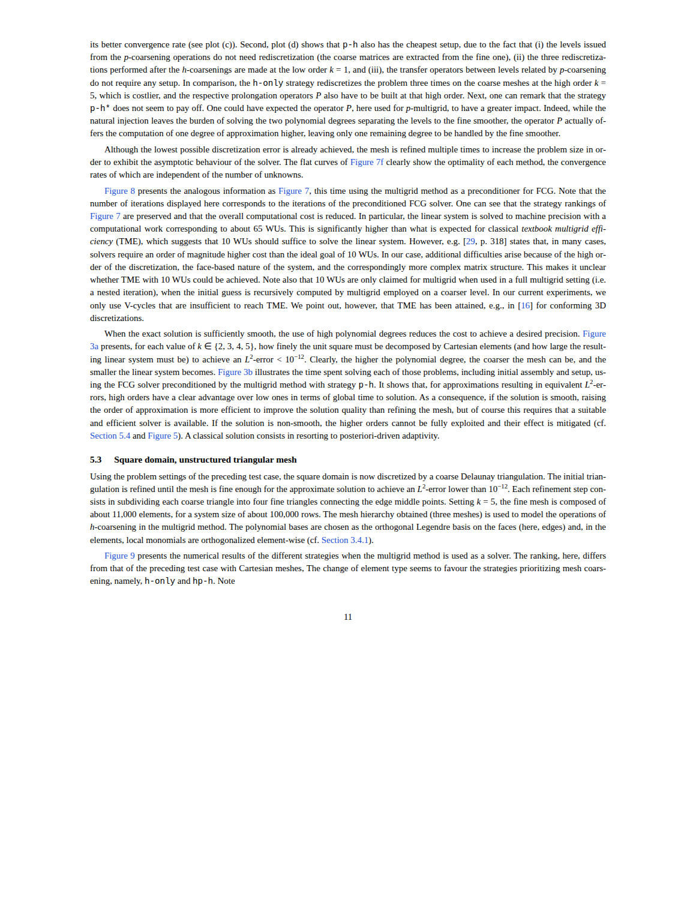its better convergence rate (see plot (c)). Second, plot (d) shows that p-h also has the cheapest setup, due to the fact that (i) the levels issued from the p-coarsening operations do not need rediscretization (the coarse matrices are extracted from the fine one), (ii) the three rediscretizations performed after the h-coarsenings are made at the low order k = 1, and (iii), the transfer operators between levels related by p-coarsening do not require any setup. In comparison, the h-only strategy rediscretizes the problem three times on the coarse meshes at the high order k = 5, which is costlier, and the respective prolongation operators P also have to be built at that high order. Next, one can remark that the strategy p-h* does not seem to pay off. One could have expected the operator P, here used for p-multigrid, to have a greater impact. Indeed, while the natural injection leaves the burden of solving the two polynomial degrees separating the levels to the fine smoother, the operator P actually offers the computation of one degree of approximation higher, leaving only one remaining degree to be handled by the fine smoother.
Although the lowest possible discretization error is already achieved, the mesh is refined multiple times to increase the problem size in order to exhibit the asymptotic behaviour of the solver. The flat curves of Figure 7f clearly show the optimality of each method, the convergence rates of which are independent of the number of unknowns.
Figure 8 presents the analogous information as Figure 7, this time using the multigrid method as a preconditioner for FCG. Note that the number of iterations displayed here corresponds to the iterations of the preconditioned FCG solver. One can see that the strategy rankings of Figure 7 are preserved and that the overall computational cost is reduced. In particular, the linear system is solved to machine precision with a computational work corresponding to about 65 WUs. This is significantly higher than what is expected for classical textbook multigrid efficiency (TME), which suggests that 10 WUs should suffice to solve the linear system. However, e.g. [29, p. 318] states that, in many cases, solvers require an order of magnitude higher cost than the ideal goal of 10 WUs. In our case, additional difficulties arise because of the high order of the discretization, the face-based nature of the system, and the correspondingly more complex matrix structure. This makes it unclear whether TME with 10 WUs could be achieved. Note also that 10 WUs are only claimed for multigrid when used in a full multigrid setting (i.e. a nested iteration), when the initial guess is recursively computed by multigrid employed on a coarser level. In our current experiments, we only use V-cycles that are insufficient to reach TME. We point out, however, that TME has been attained, e.g., in [16] for conforming 3D discretizations.
When the exact solution is sufficiently smooth, the use of high polynomial degrees reduces the cost to achieve a desired precision. Figure 3a presents, for each value of k ∈ {2, 3, 4, 5}, how finely the unit square must be decomposed by Cartesian elements (and how large the resulting linear system must be) to achieve an L2-error < 10−12. Clearly, the higher the polynomial degree, the coarser the mesh can be, and the smaller the linear system becomes. Figure 3b illustrates the time spent solving each of those problems, including initial assembly and setup, using the FCG solver preconditioned by the multigrid method with strategy p-h. It shows that, for approximations resulting in equivalent L2-errors, high orders have a clear advantage over low ones in terms of global time to solution. As a consequence, if the solution is smooth, raising the order of approximation is more efficient to improve the solution quality than refining the mesh, but of course this requires that a suitable and efficient solver is available. If the solution is non-smooth, the higher orders cannot be fully exploited and their effect is mitigated (cf. Section 5.4 and Figure 5). A classical solution consists in resorting to posteriori-driven adaptivity.
5.3 Square domain, unstructured triangular mesh
Using the problem settings of the preceding test case, the square domain is now discretized by a coarse Delaunay triangulation. The initial triangulation is refined until the mesh is fine enough for the approximate solution to achieve an L2-error lower than 10−12. Each refinement step consists in subdividing each coarse triangle into four fine triangles connecting the edge middle points. Setting k = 5, the fine mesh is composed of about 11,000 elements, for a system size of about 100,000 rows. The mesh hierarchy obtained (three meshes) is used to model the operations of h-coarsening in the multigrid method. The polynomial bases are chosen as the orthogonal Legendre basis on the faces (here, edges) and, in the elements, local monomials are orthogonalized element-wise (cf. Section 3.4.1).
Figure 9 presents the numerical results of the different strategies when the multigrid method is used as a solver. The ranking, here, differs from that of the preceding test case with Cartesian meshes, The change of element type seems to favour the strategies prioritizing mesh coarsening, namely, h-only and hp-h. Note
11